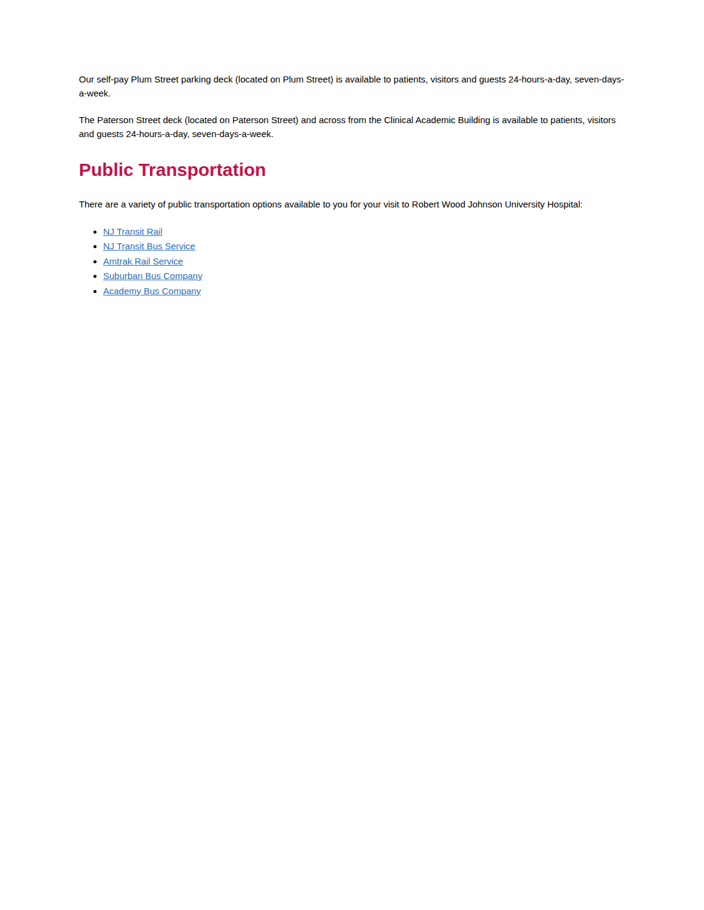Our self-pay Plum Street parking deck (located on Plum Street) is available to patients, visitors and guests 24-hours-a-day, seven-days- a-week.
The Paterson Street deck (located on Paterson Street) and across from the Clinical Academic Building is available to patients, visitors and guests 24-hours-a-day, seven-days-a-week.
Public Transportation
There are a variety of public transportation options available to you for your visit to Robert Wood Johnson University Hospital:
NJ Transit Rail
NJ Transit Bus Service
Amtrak Rail Service
Suburban Bus Company
Academy Bus Company